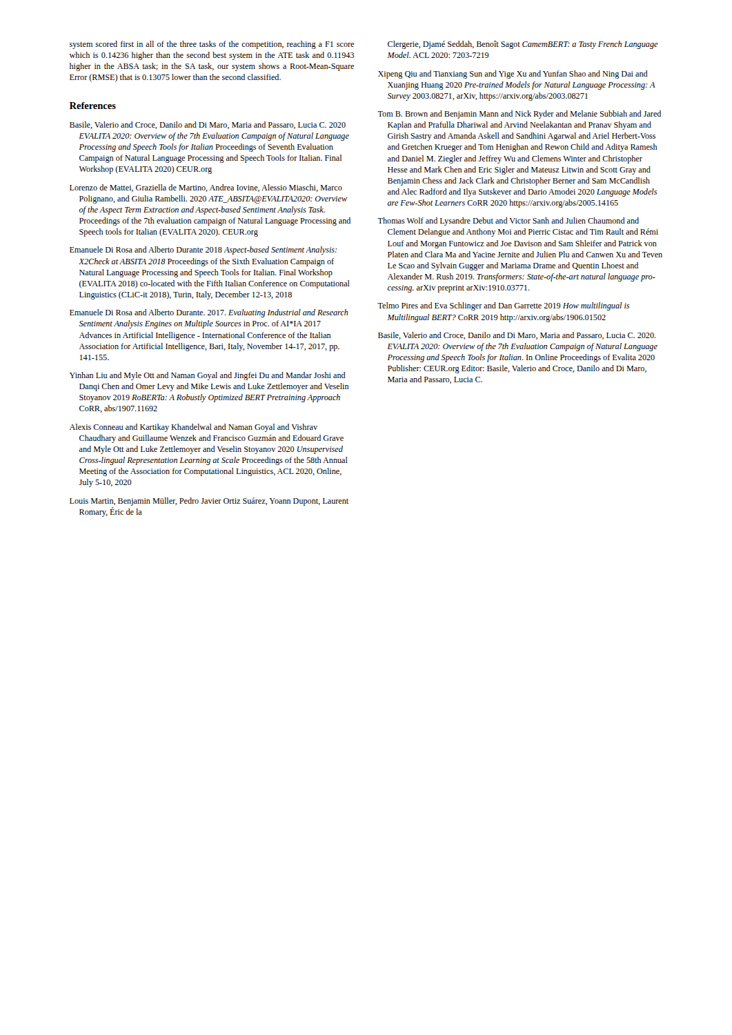system scored first in all of the three tasks of the competition, reaching a F1 score which is 0.14236 higher than the second best system in the ATE task and 0.11943 higher in the ABSA task; in the SA task, our system shows a Root-Mean-Square Error (RMSE) that is 0.13075 lower than the second classified.
References
Basile, Valerio and Croce, Danilo and Di Maro, Maria and Passaro, Lucia C. 2020 EVALITA 2020: Overview of the 7th Evaluation Campaign of Natural Language Processing and Speech Tools for Italian Proceedings of Seventh Evaluation Campaign of Natural Language Processing and Speech Tools for Italian. Final Workshop (EVALITA 2020) CEUR.org
Lorenzo de Mattei, Graziella de Martino, Andrea Iovine, Alessio Miaschi, Marco Polignano, and Giulia Rambelli. 2020 ATE_ABSITA@EVALITA2020: Overview of the Aspect Term Extraction and Aspect-based Sentiment Analysis Task. Proceedings of the 7th evaluation campaign of Natural Language Processing and Speech tools for Italian (EVALITA 2020). CEUR.org
Emanuele Di Rosa and Alberto Durante 2018 Aspect-based Sentiment Analysis: X2Check at ABSITA 2018 Proceedings of the Sixth Evaluation Campaign of Natural Language Processing and Speech Tools for Italian. Final Workshop (EVALITA 2018) co-located with the Fifth Italian Conference on Computational Linguistics (CLiC-it 2018), Turin, Italy, December 12-13, 2018
Emanuele Di Rosa and Alberto Durante. 2017. Evaluating Industrial and Research Sentiment Analysis Engines on Multiple Sources in Proc. of AI*IA 2017 Advances in Artificial Intelligence - International Conference of the Italian Association for Artificial Intelligence, Bari, Italy, November 14-17, 2017, pp. 141-155.
Yinhan Liu and Myle Ott and Naman Goyal and Jingfei Du and Mandar Joshi and Danqi Chen and Omer Levy and Mike Lewis and Luke Zettlemoyer and Veselin Stoyanov 2019 RoBERTa: A Robustly Optimized BERT Pretraining Approach CoRR, abs/1907.11692
Alexis Conneau and Kartikay Khandelwal and Naman Goyal and Vishrav Chaudhary and Guillaume Wenzek and Francisco Guzmán and Edouard Grave and Myle Ott and Luke Zettlemoyer and Veselin Stoyanov 2020 Unsupervised Cross-lingual Representation Learning at Scale Proceedings of the 58th Annual Meeting of the Association for Computational Linguistics, ACL 2020, Online, July 5-10, 2020
Louis Martin, Benjamin Müller, Pedro Javier Ortiz Suárez, Yoann Dupont, Laurent Romary, Éric de la
Clergerie, Djamé Seddah, Benoît Sagot CamemBERT: a Tasty French Language Model. ACL 2020: 7203-7219
Xipeng Qiu and Tianxiang Sun and Yige Xu and Yunfan Shao and Ning Dai and Xuanjing Huang 2020 Pre-trained Models for Natural Language Processing: A Survey 2003.08271, arXiv, https://arxiv.org/abs/2003.08271
Tom B. Brown and Benjamin Mann and Nick Ryder and Melanie Subbiah and Jared Kaplan and Prafulla Dhariwal and Arvind Neelakantan and Pranav Shyam and Girish Sastry and Amanda Askell and Sandhini Agarwal and Ariel Herbert-Voss and Gretchen Krueger and Tom Henighan and Rewon Child and Aditya Ramesh and Daniel M. Ziegler and Jeffrey Wu and Clemens Winter and Christopher Hesse and Mark Chen and Eric Sigler and Mateusz Litwin and Scott Gray and Benjamin Chess and Jack Clark and Christopher Berner and Sam McCandlish and Alec Radford and Ilya Sutskever and Dario Amodei 2020 Language Models are Few-Shot Learners CoRR 2020 https://arxiv.org/abs/2005.14165
Thomas Wolf and Lysandre Debut and Victor Sanh and Julien Chaumond and Clement Delangue and Anthony Moi and Pierric Cistac and Tim Rault and Rémi Louf and Morgan Funtowicz and Joe Davison and Sam Shleifer and Patrick von Platen and Clara Ma and Yacine Jernite and Julien Plu and Canwen Xu and Teven Le Scao and Sylvain Gugger and Mariama Drame and Quentin Lhoest and Alexander M. Rush 2019. Transformers: State-of-the-art natural language processing. arXiv preprint arXiv:1910.03771.
Telmo Pires and Eva Schlinger and Dan Garrette 2019 How multilingual is Multilingual BERT? CoRR 2019 http://arxiv.org/abs/1906.01502
Basile, Valerio and Croce, Danilo and Di Maro, Maria and Passaro, Lucia C. 2020. EVALITA 2020: Overview of the 7th Evaluation Campaign of Natural Language Processing and Speech Tools for Italian. In Online Proceedings of Evalita 2020 Publisher: CEUR.org Editor: Basile, Valerio and Croce, Danilo and Di Maro, Maria and Passaro, Lucia C.